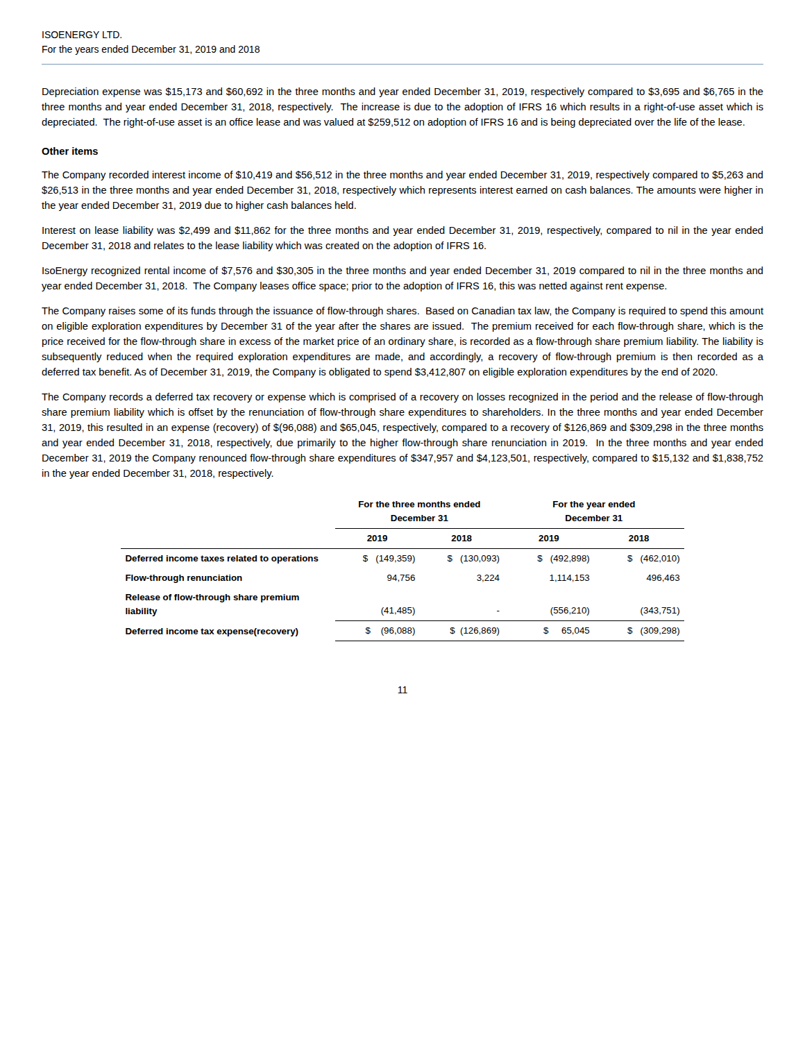ISOENERGY LTD.
For the years ended December 31, 2019 and 2018
Depreciation expense was $15,173 and $60,692 in the three months and year ended December 31, 2019, respectively compared to $3,695 and $6,765 in the three months and year ended December 31, 2018, respectively. The increase is due to the adoption of IFRS 16 which results in a right-of-use asset which is depreciated. The right-of-use asset is an office lease and was valued at $259,512 on adoption of IFRS 16 and is being depreciated over the life of the lease.
Other items
The Company recorded interest income of $10,419 and $56,512 in the three months and year ended December 31, 2019, respectively compared to $5,263 and $26,513 in the three months and year ended December 31, 2018, respectively which represents interest earned on cash balances. The amounts were higher in the year ended December 31, 2019 due to higher cash balances held.
Interest on lease liability was $2,499 and $11,862 for the three months and year ended December 31, 2019, respectively, compared to nil in the year ended December 31, 2018 and relates to the lease liability which was created on the adoption of IFRS 16.
IsoEnergy recognized rental income of $7,576 and $30,305 in the three months and year ended December 31, 2019 compared to nil in the three months and year ended December 31, 2018. The Company leases office space; prior to the adoption of IFRS 16, this was netted against rent expense.
The Company raises some of its funds through the issuance of flow-through shares. Based on Canadian tax law, the Company is required to spend this amount on eligible exploration expenditures by December 31 of the year after the shares are issued. The premium received for each flow-through share, which is the price received for the flow-through share in excess of the market price of an ordinary share, is recorded as a flow-through share premium liability. The liability is subsequently reduced when the required exploration expenditures are made, and accordingly, a recovery of flow-through premium is then recorded as a deferred tax benefit. As of December 31, 2019, the Company is obligated to spend $3,412,807 on eligible exploration expenditures by the end of 2020.
The Company records a deferred tax recovery or expense which is comprised of a recovery on losses recognized in the period and the release of flow-through share premium liability which is offset by the renunciation of flow-through share expenditures to shareholders. In the three months and year ended December 31, 2019, this resulted in an expense (recovery) of $(96,088) and $65,045, respectively, compared to a recovery of $126,869 and $309,298 in the three months and year ended December 31, 2018, respectively, due primarily to the higher flow-through share renunciation in 2019. In the three months and year ended December 31, 2019 the Company renounced flow-through share expenditures of $347,957 and $4,123,501, respectively, compared to $15,132 and $1,838,752 in the year ended December 31, 2018, respectively.
| | For the three months ended December 31 | For the year ended December 31 |
| | 2019 | 2018 | 2019 | 2018 |
| Deferred income taxes related to operations | $ (149,359) | $ (130,093) | $ (492,898) | $ (462,010) |
| Flow-through renunciation | 94,756 | 3,224 | 1,114,153 | 496,463 |
| Release of flow-through share premium liability | (41,485) | - | (556,210) | (343,751) |
| Deferred income tax expense(recovery) | $ (96,088) | $ (126,869) | $ 65,045 | $ (309,298) |
11